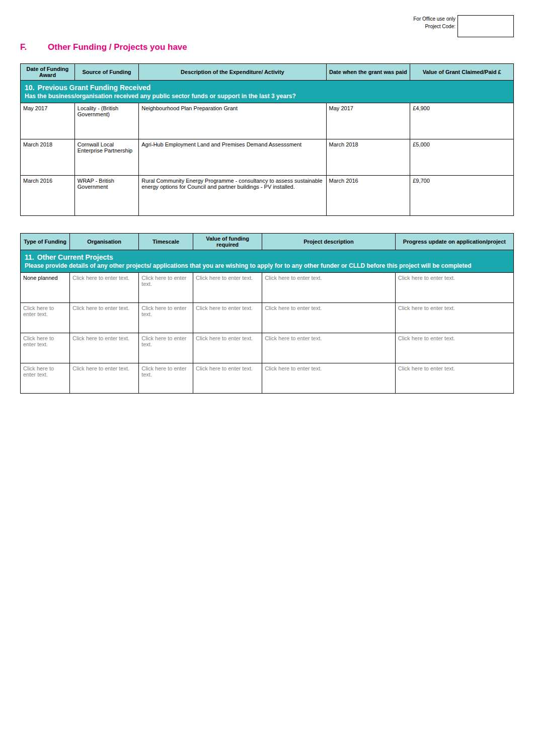For Office use only
Project Code:
F. Other Funding / Projects you have
| 10. Previous Grant Funding Received Has the business/organisation received any public sector funds or support in the last 3 years? |
| Date of Funding Award | Source of Funding | Description of the Expenditure/ Activity | Date when the grant was paid | Value of Grant Claimed/Paid £ |
| May 2017 | Locality - (British Government) | Neighbourhood Plan Preparation Grant | May 2017 | £4,900 |
| March 2018 | Cornwall Local Enterprise Partnership | Agri-Hub Employment Land and Premises Demand Assesssment | March 2018 | £5,000 |
| March 2016 | WRAP - British Government | Rural Community Energy Programme - consultancy to assess sustainable energy options for Council and partner buildings - PV installed. | March 2016 | £9,700 |
| 11. Other Current Projects Please provide details of any other projects/ applications that you are wishing to apply for to any other funder or CLLD before this project will be completed |
| Type of Funding | Organisation | Timescale | Value of funding required | Project description | Progress update on application/project |
| None planned | Click here to enter text. | Click here to enter text. | Click here to enter text. | Click here to enter text. | Click here to enter text. |
| Click here to enter text. | Click here to enter text. | Click here to enter text. | Click here to enter text. | Click here to enter text. | Click here to enter text. |
| Click here to enter text. | Click here to enter text. | Click here to enter text. | Click here to enter text. | Click here to enter text. | Click here to enter text. |
| Click here to enter text. | Click here to enter text. | Click here to enter text. | Click here to enter text. | Click here to enter text. | Click here to enter text. |